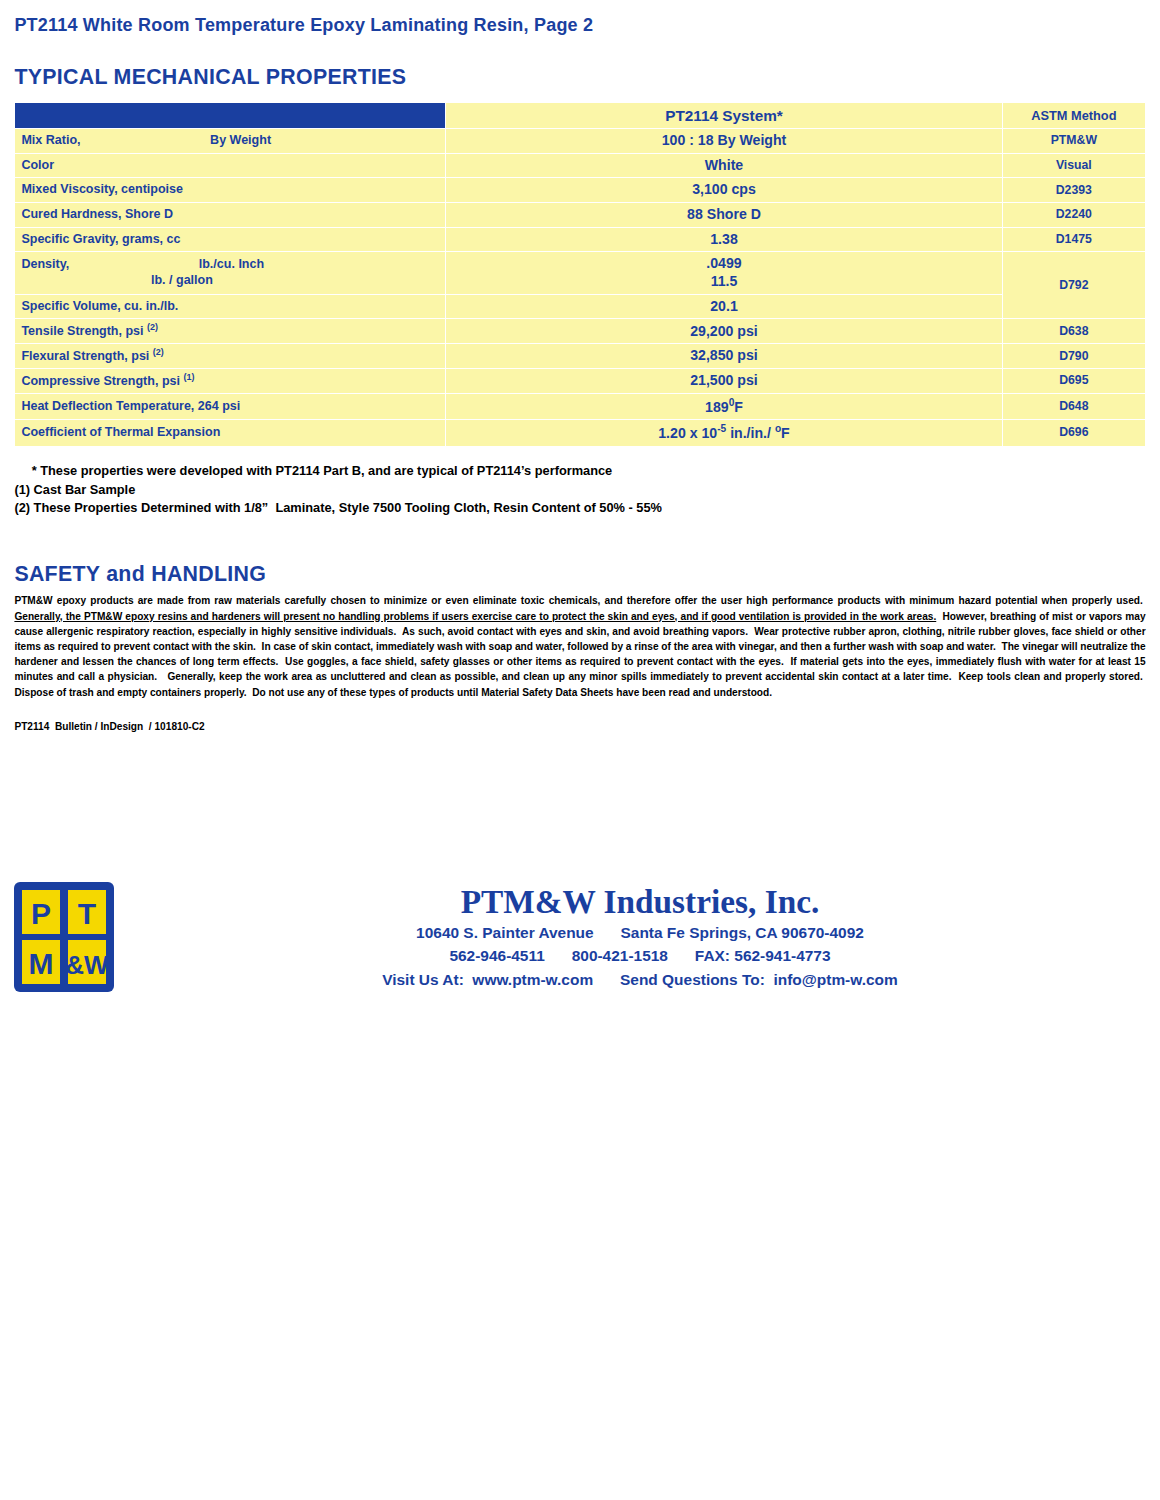PT2114 White Room Temperature Epoxy Laminating Resin, Page 2
TYPICAL MECHANICAL PROPERTIES
| | PT2114 System* | ASTM Method |
| --- | --- | --- |
| Mix Ratio, By Weight | 100 : 18 By Weight | PTM&W |
| Color | White | Visual |
| Mixed Viscosity, centipoise | 3,100 cps | D2393 |
| Cured Hardness, Shore D | 88 Shore D | D2240 |
| Specific Gravity, grams, cc | 1.38 | D1475 |
| Density, lb./cu. Inch lb. / gallon | .0499 11.5 | D792 |
| Specific Volume, cu. in./lb. | 20.1 |
| Tensile Strength, psi (2) | 29,200 psi | D638 |
| Flexural Strength, psi (2) | 32,850 psi | D790 |
| Compressive Strength, psi (1) | 21,500 psi | D695 |
| Heat Deflection Temperature, 264 psi | 189 0 F | D648 |
| Coefficient of Thermal Expansion | 1.20 x 10 -5 in./in./ o F | D696 |
* These properties were developed with PT2114 Part B, and are typical of PT2114’s performance
(1) Cast Bar Sample
(2) These Properties Determined with 1/8” Laminate, Style 7500 Tooling Cloth, Resin Content of 50% - 55%
SAFETY and HANDLING
PTM&W epoxy products are made from raw materials carefully chosen to minimize or even eliminate toxic chemicals, and therefore offer the user high performance products with minimum hazard potential when properly used. Generally, the PTM&W epoxy resins and hardeners will present no handling problems if users exercise care to protect the skin and eyes, and if good ventilation is provided in the work areas. However, breathing of mist or vapors may cause allergenic respiratory reaction, especially in highly sensitive individuals. As such, avoid contact with eyes and skin, and avoid breathing vapors. Wear protective rubber apron, clothing, nitrile rubber gloves, face shield or other items as required to prevent contact with the skin. In case of skin contact, immediately wash with soap and water, followed by a rinse of the area with vinegar, and then a further wash with soap and water. The vinegar will neutralize the hardener and lessen the chances of long term effects. Use goggles, a face shield, safety glasses or other items as required to prevent contact with the eyes. If material gets into the eyes, immediately flush with water for at least 15 minutes and call a physician. Generally, keep the work area as uncluttered and clean as possible, and clean up any minor spills immediately to prevent accidental skin contact at a later time. Keep tools clean and properly stored. Dispose of trash and empty containers properly. Do not use any of these types of products until Material Safety Data Sheets have been read and understood.
PT2114 Bulletin / InDesign / 101810-C2
P T M &W
PTM&W Industries, Inc.
10640 S. Painter Avenue Santa Fe Springs, CA 90670-4092
562-946-4511 800-421-1518 FAX: 562-941-4773
Visit Us At: www.ptm-w.com Send Questions To: info@ptm-w.com